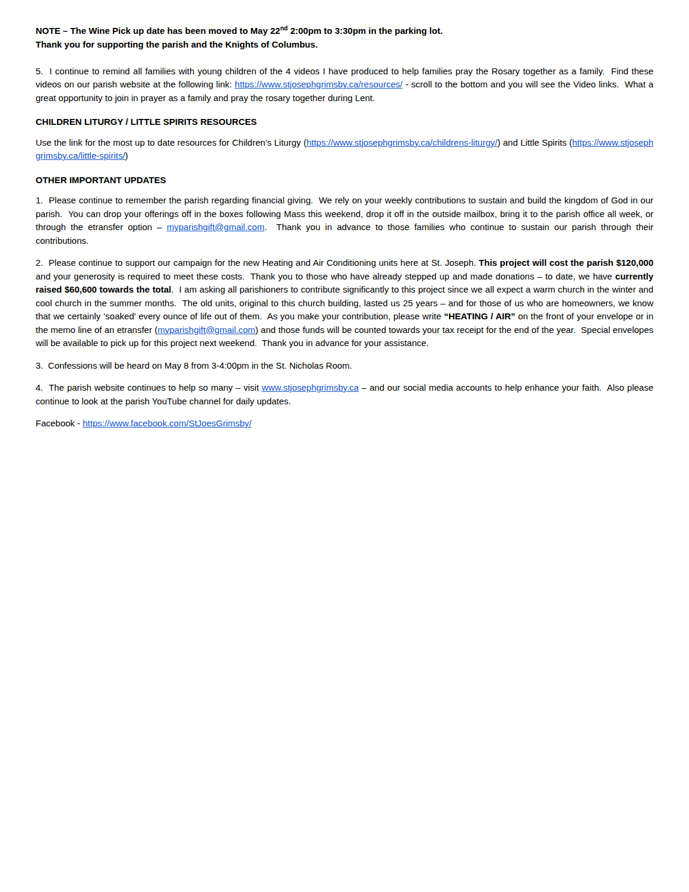NOTE – The Wine Pick up date has been moved to May 22nd 2:00pm to 3:30pm in the parking lot.
Thank you for supporting the parish and the Knights of Columbus.
5. I continue to remind all families with young children of the 4 videos I have produced to help families pray the Rosary together as a family. Find these videos on our parish website at the following link: https://www.stjosephgrimsby.ca/resources/ - scroll to the bottom and you will see the Video links. What a great opportunity to join in prayer as a family and pray the rosary together during Lent.
CHILDREN LITURGY / LITTLE SPIRITS RESOURCES
Use the link for the most up to date resources for Children’s Liturgy (https://www.stjosephgrimsby.ca/childrens-liturgy/) and Little Spirits (https://www.stjosephgrimsby.ca/little-spirits/)
OTHER IMPORTANT UPDATES
1. Please continue to remember the parish regarding financial giving. We rely on your weekly contributions to sustain and build the kingdom of God in our parish. You can drop your offerings off in the boxes following Mass this weekend, drop it off in the outside mailbox, bring it to the parish office all week, or through the etransfer option – myparishgift@gmail.com. Thank you in advance to those families who continue to sustain our parish through their contributions.
2. Please continue to support our campaign for the new Heating and Air Conditioning units here at St. Joseph. This project will cost the parish $120,000 and your generosity is required to meet these costs. Thank you to those who have already stepped up and made donations – to date, we have currently raised $60,600 towards the total. I am asking all parishioners to contribute significantly to this project since we all expect a warm church in the winter and cool church in the summer months. The old units, original to this church building, lasted us 25 years – and for those of us who are homeowners, we know that we certainly ‘soaked’ every ounce of life out of them. As you make your contribution, please write “HEATING / AIR” on the front of your envelope or in the memo line of an etransfer (myparishgift@gmail.com) and those funds will be counted towards your tax receipt for the end of the year. Special envelopes will be available to pick up for this project next weekend. Thank you in advance for your assistance.
3. Confessions will be heard on May 8 from 3-4:00pm in the St. Nicholas Room.
4. The parish website continues to help so many – visit www.stjosephgrimsby.ca – and our social media accounts to help enhance your faith. Also please continue to look at the parish YouTube channel for daily updates.
Facebook - https://www.facebook.com/StJoesGrimsby/